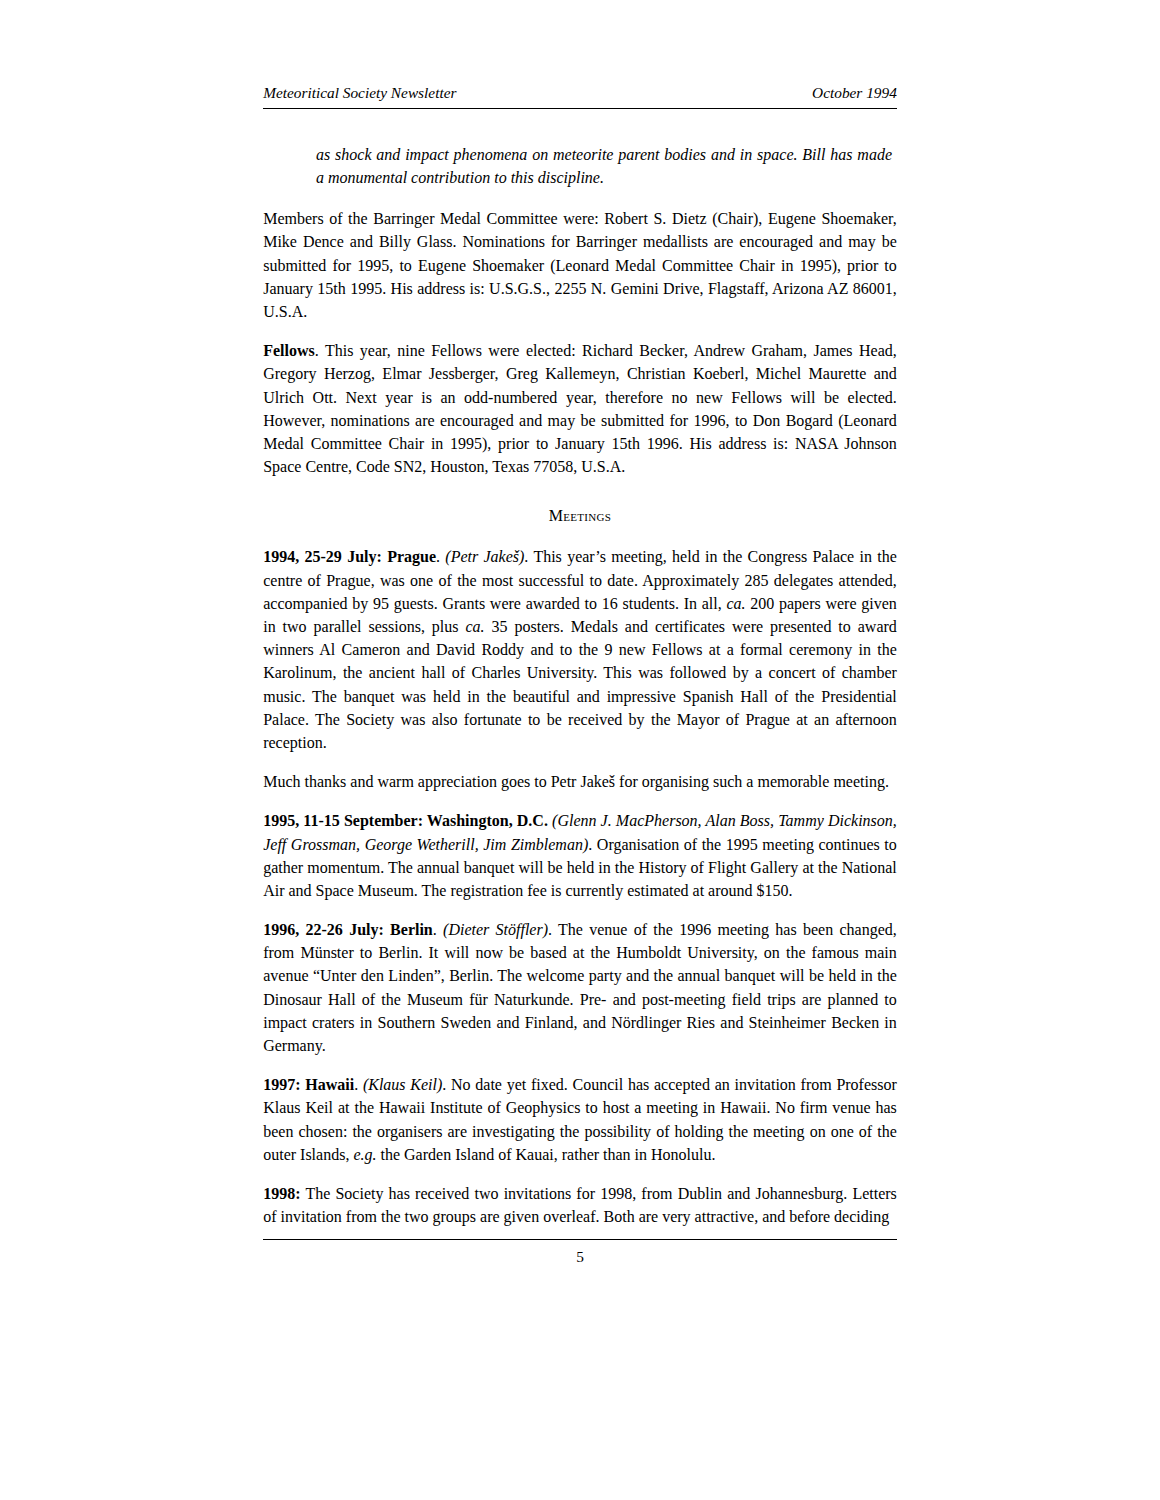Meteoritical Society Newsletter October 1994
as shock and impact phenomena on meteorite parent bodies and in space. Bill has made a monumental contribution to this discipline.
Members of the Barringer Medal Committee were: Robert S. Dietz (Chair), Eugene Shoemaker, Mike Dence and Billy Glass. Nominations for Barringer medallists are encouraged and may be submitted for 1995, to Eugene Shoemaker (Leonard Medal Committee Chair in 1995), prior to January 15th 1995. His address is: U.S.G.S., 2255 N. Gemini Drive, Flagstaff, Arizona AZ 86001, U.S.A.
Fellows. This year, nine Fellows were elected: Richard Becker, Andrew Graham, James Head, Gregory Herzog, Elmar Jessberger, Greg Kallemeyn, Christian Koeberl, Michel Maurette and Ulrich Ott. Next year is an odd-numbered year, therefore no new Fellows will be elected. However, nominations are encouraged and may be submitted for 1996, to Don Bogard (Leonard Medal Committee Chair in 1995), prior to January 15th 1996. His address is: NASA Johnson Space Centre, Code SN2, Houston, Texas 77058, U.S.A.
Meetings
1994, 25-29 July: Prague. (Petr Jakeš). This year’s meeting, held in the Congress Palace in the centre of Prague, was one of the most successful to date. Approximately 285 delegates attended, accompanied by 95 guests. Grants were awarded to 16 students. In all, ca. 200 papers were given in two parallel sessions, plus ca. 35 posters. Medals and certificates were presented to award winners Al Cameron and David Roddy and to the 9 new Fellows at a formal ceremony in the Karolinum, the ancient hall of Charles University. This was followed by a concert of chamber music. The banquet was held in the beautiful and impressive Spanish Hall of the Presidential Palace. The Society was also fortunate to be received by the Mayor of Prague at an afternoon reception.
Much thanks and warm appreciation goes to Petr Jakeš for organising such a memorable meeting.
1995, 11-15 September: Washington, D.C. (Glenn J. MacPherson, Alan Boss, Tammy Dickinson, Jeff Grossman, George Wetherill, Jim Zimbleman). Organisation of the 1995 meeting continues to gather momentum. The annual banquet will be held in the History of Flight Gallery at the National Air and Space Museum. The registration fee is currently estimated at around $150.
1996, 22-26 July: Berlin. (Dieter Stöffler). The venue of the 1996 meeting has been changed, from Münster to Berlin. It will now be based at the Humboldt University, on the famous main avenue “Unter den Linden”, Berlin. The welcome party and the annual banquet will be held in the Dinosaur Hall of the Museum für Naturkunde. Pre- and post-meeting field trips are planned to impact craters in Southern Sweden and Finland, and Nördlinger Ries and Steinheimer Becken in Germany.
1997: Hawaii. (Klaus Keil). No date yet fixed. Council has accepted an invitation from Professor Klaus Keil at the Hawaii Institute of Geophysics to host a meeting in Hawaii. No firm venue has been chosen: the organisers are investigating the possibility of holding the meeting on one of the outer Islands, e.g. the Garden Island of Kauai, rather than in Honolulu.
1998: The Society has received two invitations for 1998, from Dublin and Johannesburg. Letters of invitation from the two groups are given overleaf. Both are very attractive, and before deciding
5